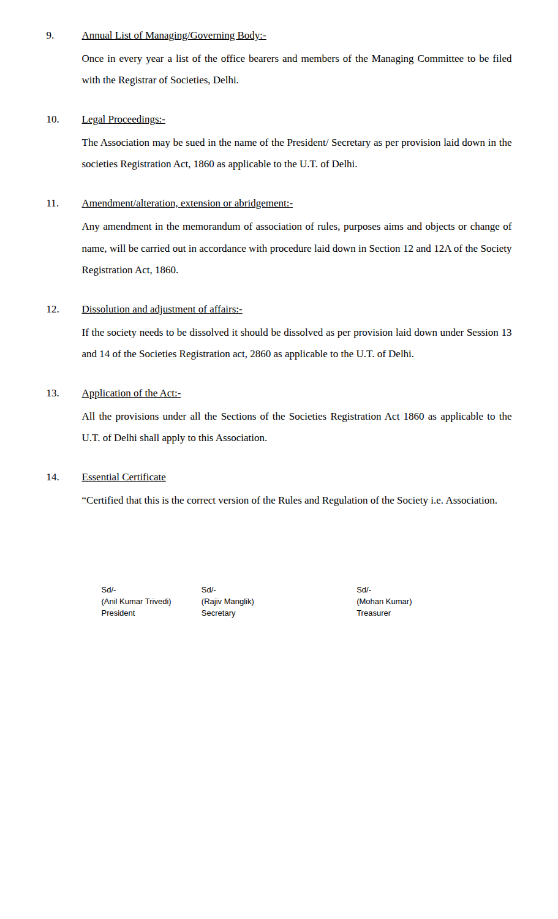Annual List of Managing/Governing Body:- Once in every year a list of the office bearers and members of the Managing Committee to be filed with the Registrar of Societies, Delhi.
Legal Proceedings:- The Association may be sued in the name of the President/ Secretary as per provision laid down in the societies Registration Act, 1860 as applicable to the U.T. of Delhi.
Amendment/alteration, extension or abridgement:- Any amendment in the memorandum of association of rules, purposes aims and objects or change of name, will be carried out in accordance with procedure laid down in Section 12 and 12A of the Society Registration Act, 1860.
Dissolution and adjustment of affairs:- If the society needs to be dissolved it should be dissolved as per provision laid down under Session 13 and 14 of the Societies Registration act, 2860 as applicable to the U.T. of Delhi.
Application of the Act:- All the provisions under all the Sections of the Societies Registration Act 1860 as applicable to the U.T. of Delhi shall apply to this Association.
Essential Certificate “Certified that this is the correct version of the Rules and Regulation of the Society i.e. Association.
| Sd/- | Sd/- | Sd/- |
| (Anil Kumar Trivedi) | (Rajiv Manglik) | (Mohan Kumar) |
| President | Secretary | Treasurer |